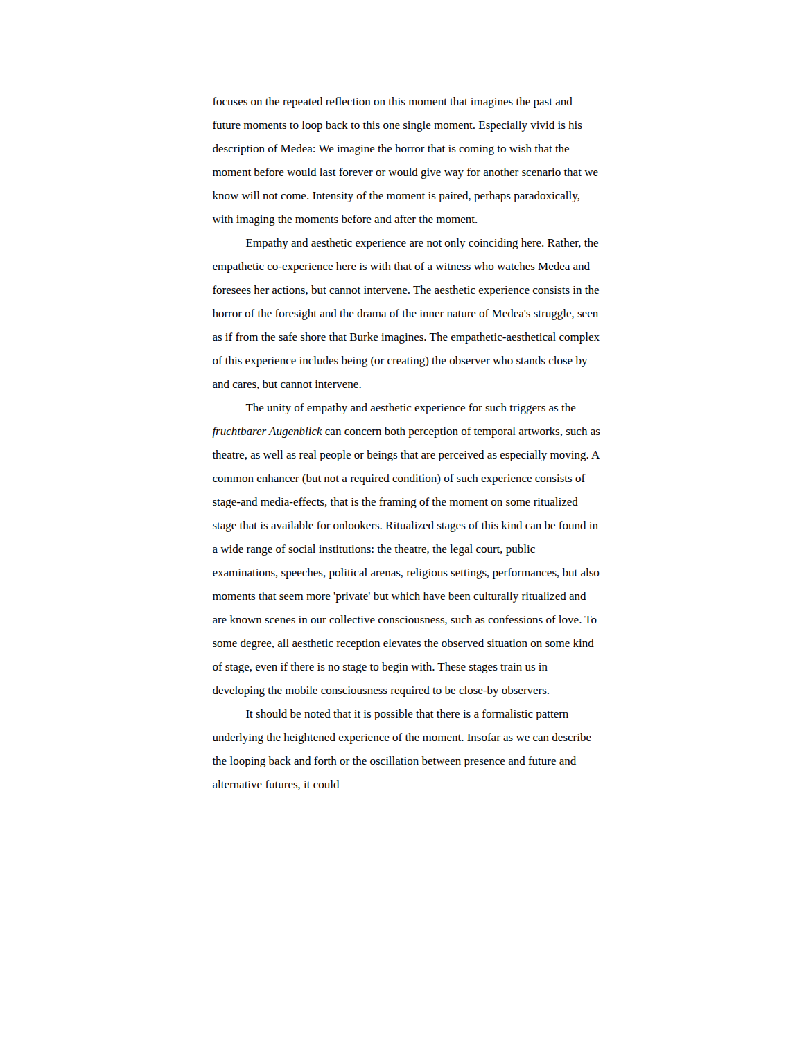focuses on the repeated reflection on this moment that imagines the past and future moments to loop back to this one single moment. Especially vivid is his description of Medea: We imagine the horror that is coming to wish that the moment before would last forever or would give way for another scenario that we know will not come. Intensity of the moment is paired, perhaps paradoxically, with imaging the moments before and after the moment.
Empathy and aesthetic experience are not only coinciding here. Rather, the empathetic co-experience here is with that of a witness who watches Medea and foresees her actions, but cannot intervene. The aesthetic experience consists in the horror of the foresight and the drama of the inner nature of Medea's struggle, seen as if from the safe shore that Burke imagines. The empathetic-aesthetical complex of this experience includes being (or creating) the observer who stands close by and cares, but cannot intervene.
The unity of empathy and aesthetic experience for such triggers as the fruchtbarer Augenblick can concern both perception of temporal artworks, such as theatre, as well as real people or beings that are perceived as especially moving. A common enhancer (but not a required condition) of such experience consists of stage-and media-effects, that is the framing of the moment on some ritualized stage that is available for onlookers. Ritualized stages of this kind can be found in a wide range of social institutions: the theatre, the legal court, public examinations, speeches, political arenas, religious settings, performances, but also moments that seem more 'private' but which have been culturally ritualized and are known scenes in our collective consciousness, such as confessions of love. To some degree, all aesthetic reception elevates the observed situation on some kind of stage, even if there is no stage to begin with. These stages train us in developing the mobile consciousness required to be close-by observers.
It should be noted that it is possible that there is a formalistic pattern underlying the heightened experience of the moment. Insofar as we can describe the looping back and forth or the oscillation between presence and future and alternative futures, it could